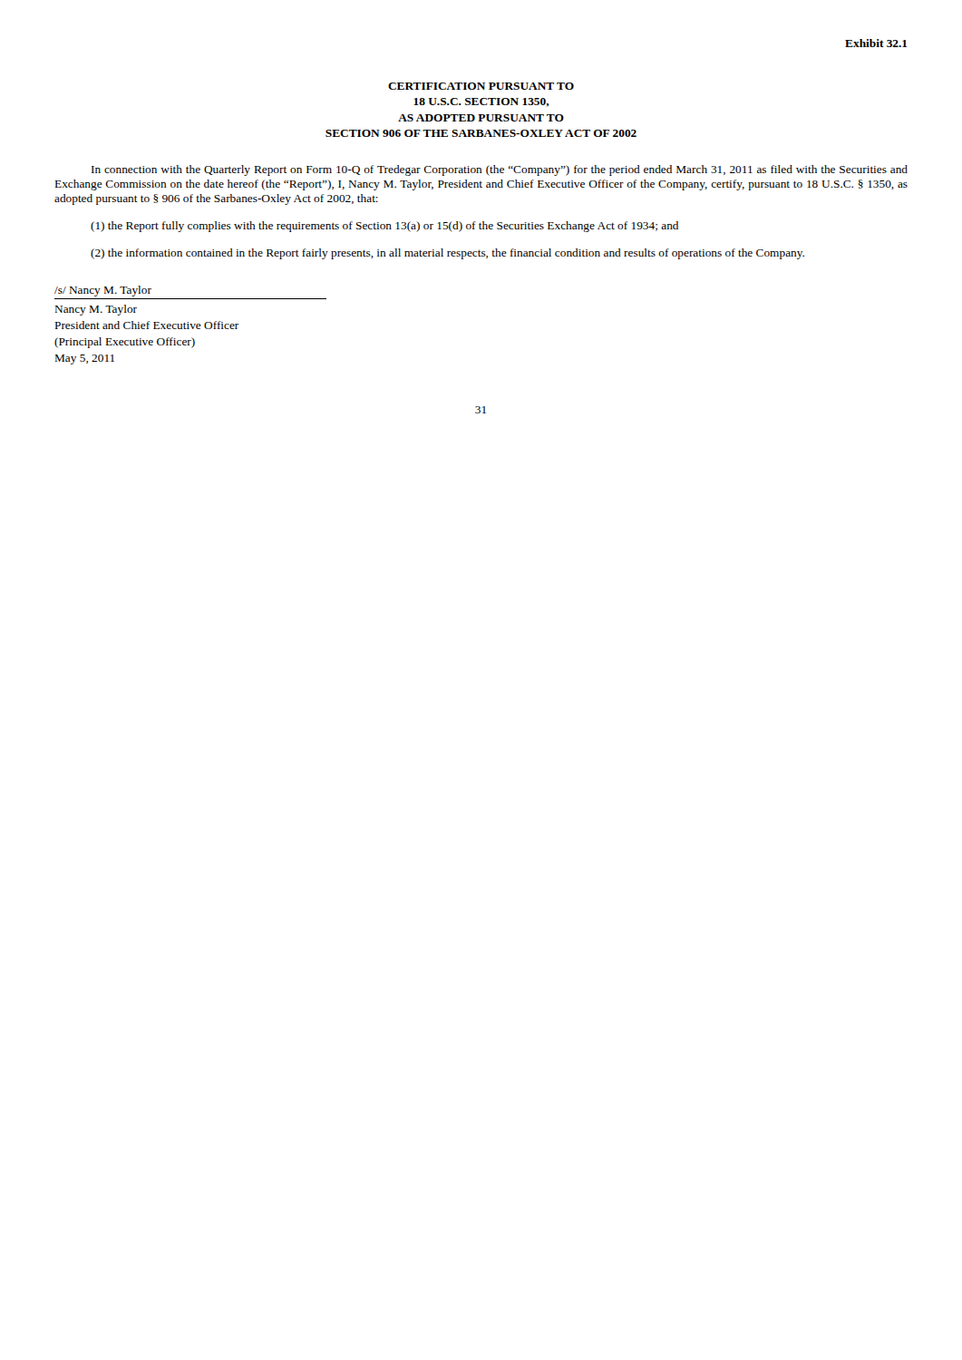Exhibit 32.1
CERTIFICATION PURSUANT TO
18 U.S.C. SECTION 1350,
AS ADOPTED PURSUANT TO
SECTION 906 OF THE SARBANES-OXLEY ACT OF 2002
In connection with the Quarterly Report on Form 10-Q of Tredegar Corporation (the “Company”) for the period ended March 31, 2011 as filed with the Securities and Exchange Commission on the date hereof (the “Report”), I, Nancy M. Taylor, President and Chief Executive Officer of the Company, certify, pursuant to 18 U.S.C. § 1350, as adopted pursuant to § 906 of the Sarbanes-Oxley Act of 2002, that:
(1) the Report fully complies with the requirements of Section 13(a) or 15(d) of the Securities Exchange Act of 1934; and
(2) the information contained in the Report fairly presents, in all material respects, the financial condition and results of operations of the Company.
/s/ Nancy M. Taylor
Nancy M. Taylor
President and Chief Executive Officer
(Principal Executive Officer)
May 5, 2011
31